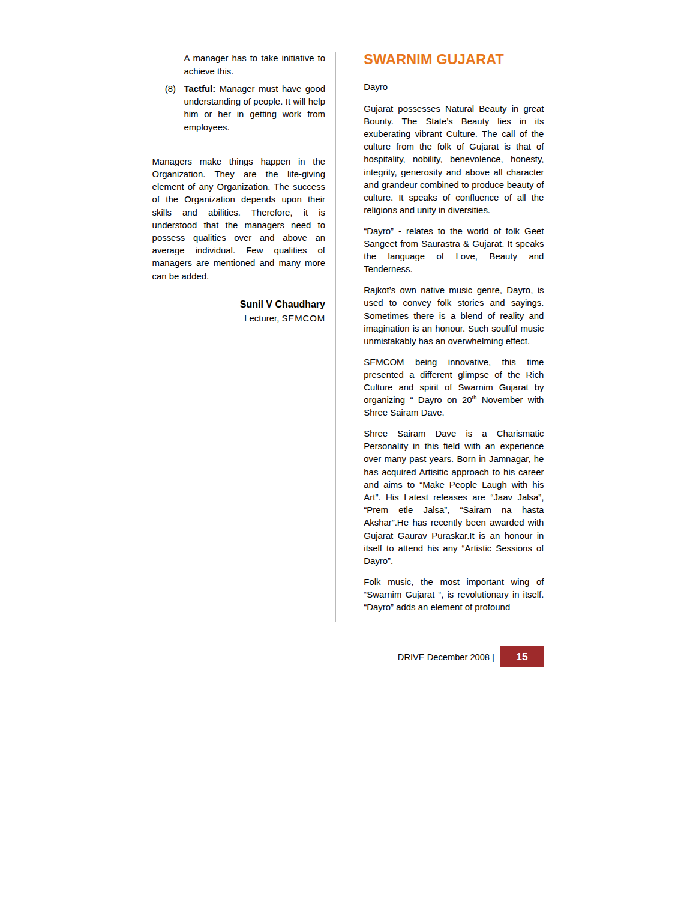A manager has to take initiative to achieve this.
(8)
Tactful: Manager must have good understanding of people. It will help him or her in getting work from employees.
Managers make things happen in the Organization. They are the life-giving element of any Organization. The success of the Organization depends upon their skills and abilities. Therefore, it is understood that the managers need to possess qualities over and above an average individual. Few qualities of managers are mentioned and many more can be added.
Sunil V Chaudhary
Lecturer, SEMCOM
SWARNIM GUJARAT
Dayro
Gujarat possesses Natural Beauty in great Bounty. The State’s Beauty lies in its exuberating vibrant Culture. The call of the culture from the folk of Gujarat is that of hospitality, nobility, benevolence, honesty, integrity, generosity and above all character and grandeur combined to produce beauty of culture. It speaks of confluence of all the religions and unity in diversities.
“Dayro” - relates to the world of folk Geet Sangeet from Saurastra & Gujarat. It speaks the language of Love, Beauty and Tenderness.
Rajkot’s own native music genre, Dayro, is used to convey folk stories and sayings. Sometimes there is a blend of reality and imagination is an honour. Such soulful music unmistakably has an overwhelming effect.
SEMCOM being innovative, this time presented a different glimpse of the Rich Culture and spirit of Swarnim Gujarat by organizing “ Dayro on 20th November with Shree Sairam Dave.
Shree Sairam Dave is a Charismatic Personality in this field with an experience over many past years. Born in Jamnagar, he has acquired Artisitic approach to his career and aims to “Make People Laugh with his Art”. His Latest releases are “Jaav Jalsa”, “Prem etle Jalsa”, “Sairam na hasta Akshar”.He has recently been awarded with Gujarat Gaurav Puraskar.It is an honour in itself to attend his any “Artistic Sessions of Dayro”.
Folk music, the most important wing of “Swarnim Gujarat “, is revolutionary in itself. “Dayro” adds an element of profound
DRIVE December 2008 |
15